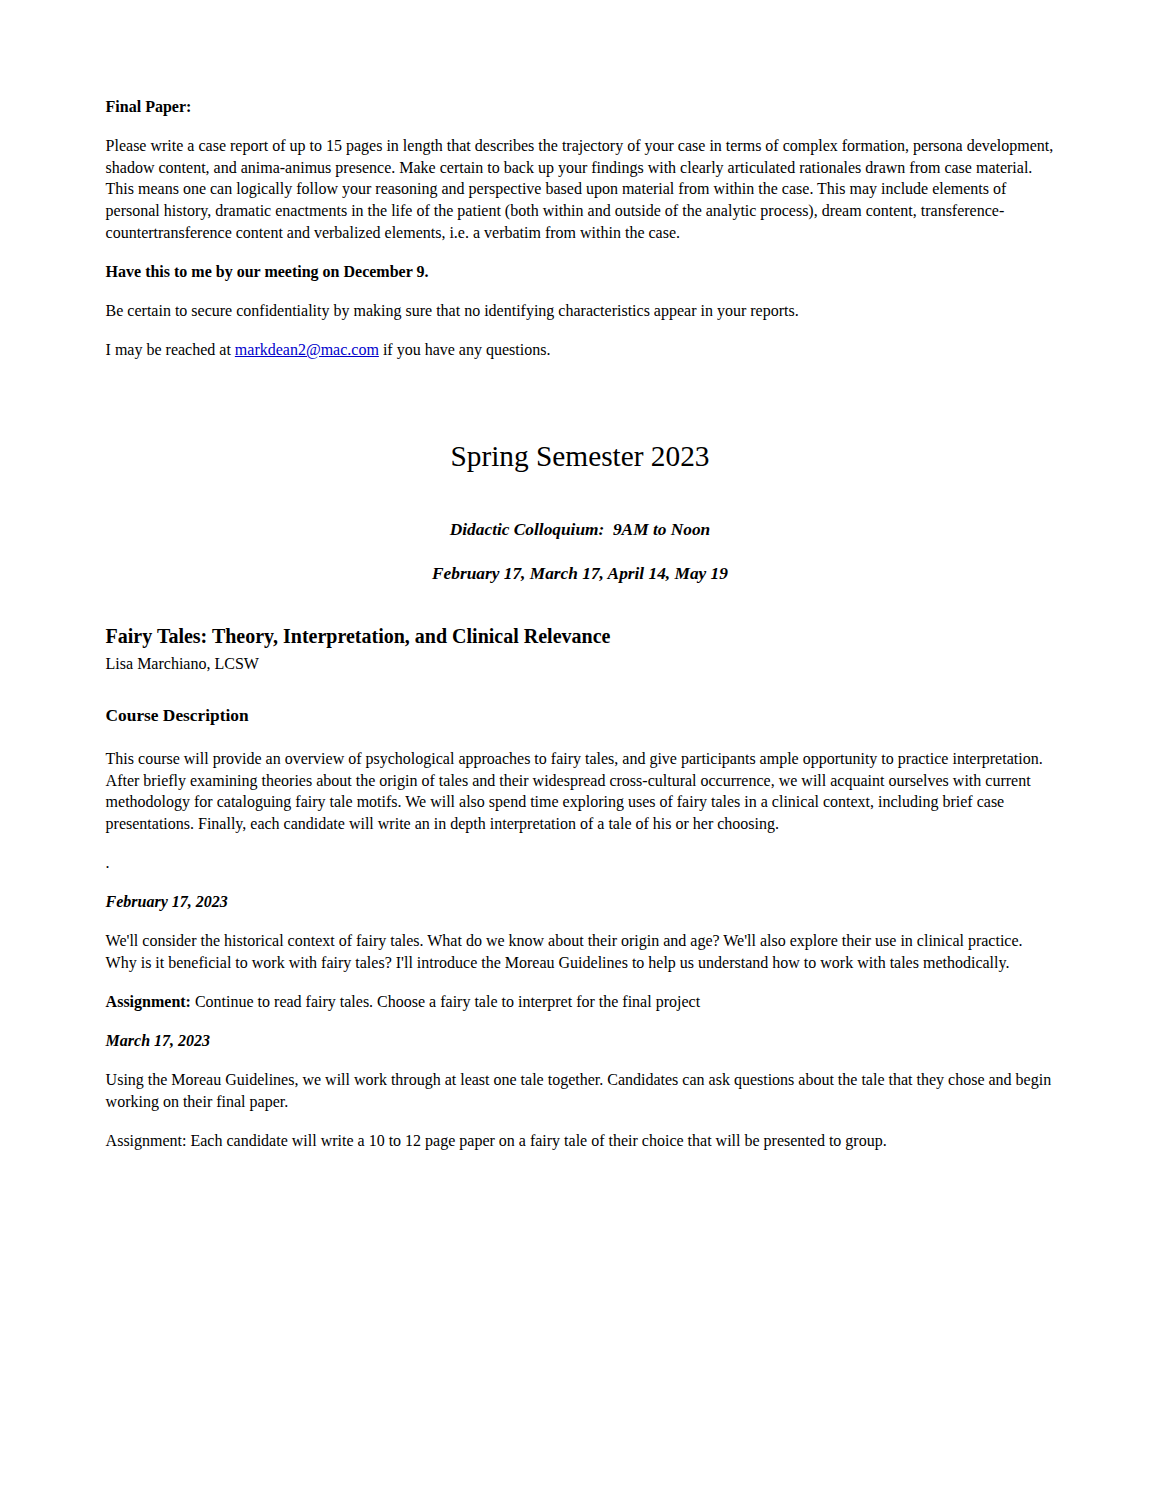Final Paper:
Please write a case report of up to 15 pages in length that describes the trajectory of your case in terms of complex formation, persona development, shadow content, and anima-animus presence. Make certain to back up your findings with clearly articulated rationales drawn from case material. This means one can logically follow your reasoning and perspective based upon material from within the case. This may include elements of personal history, dramatic enactments in the life of the patient (both within and outside of the analytic process), dream content, transference-countertransference content and verbalized elements, i.e. a verbatim from within the case.
Have this to me by our meeting on December 9.
Be certain to secure confidentiality by making sure that no identifying characteristics appear in your reports.
I may be reached at markdean2@mac.com if you have any questions.
Spring Semester 2023
Didactic Colloquium: 9AM to Noon
February 17, March 17, April 14, May 19
Fairy Tales: Theory, Interpretation, and Clinical Relevance
Lisa Marchiano, LCSW
Course Description
This course will provide an overview of psychological approaches to fairy tales, and give participants ample opportunity to practice interpretation. After briefly examining theories about the origin of tales and their widespread cross-cultural occurrence, we will acquaint ourselves with current methodology for cataloguing fairy tale motifs. We will also spend time exploring uses of fairy tales in a clinical context, including brief case presentations. Finally, each candidate will write an in depth interpretation of a tale of his or her choosing.
.
February 17, 2023
We'll consider the historical context of fairy tales. What do we know about their origin and age? We'll also explore their use in clinical practice. Why is it beneficial to work with fairy tales? I'll introduce the Moreau Guidelines to help us understand how to work with tales methodically.
Assignment: Continue to read fairy tales. Choose a fairy tale to interpret for the final project
March 17, 2023
Using the Moreau Guidelines, we will work through at least one tale together. Candidates can ask questions about the tale that they chose and begin working on their final paper.
Assignment: Each candidate will write a 10 to 12 page paper on a fairy tale of their choice that will be presented to group.